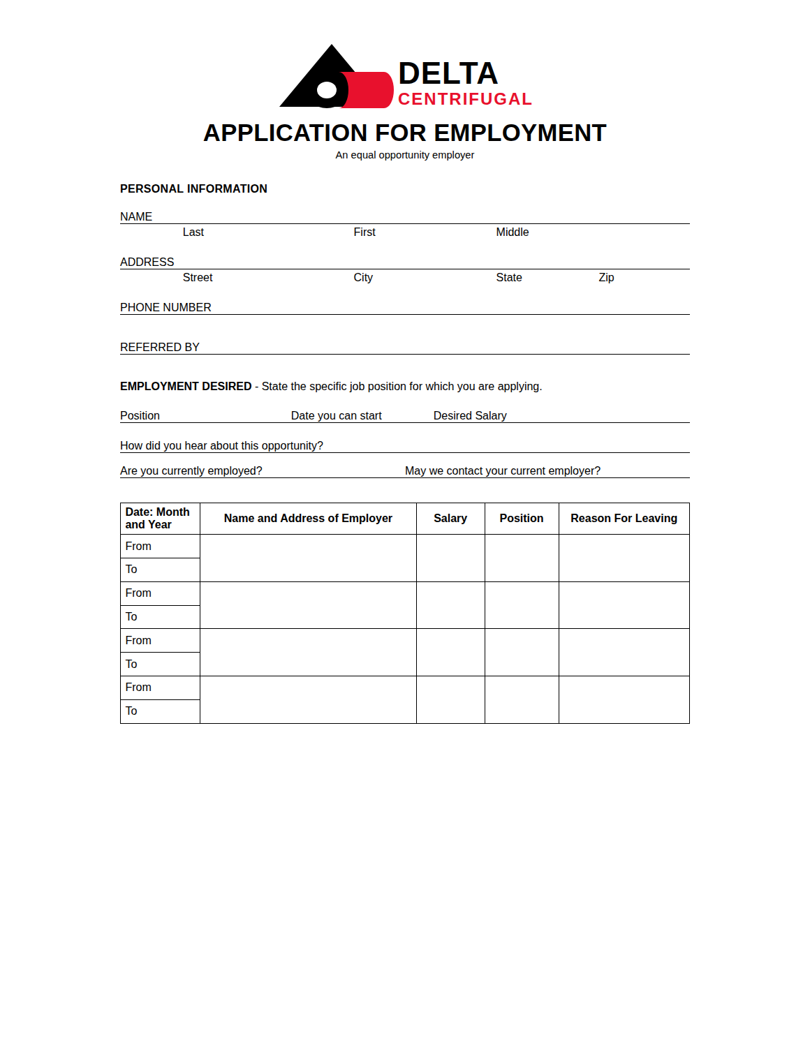DELTA CENTRIFUGAL
APPLICATION FOR EMPLOYMENT
An equal opportunity employer
PERSONAL INFORMATION
NAME
Last First Middle
ADDRESS
Street City State Zip
PHONE NUMBER
REFERRED BY
EMPLOYMENT DESIRED - State the specific job position for which you are applying.
Position Date you can start Desired Salary
How did you hear about this opportunity?
Are you currently employed? May we contact your current employer?
| Date: Month and Year | Name and Address of Employer | Salary | Position | Reason For Leaving |
| --- | --- | --- | --- | --- |
| From | | | | |
| To |
| From | | | | |
| To |
| From | | | | |
| To |
| From | | | | |
| To |